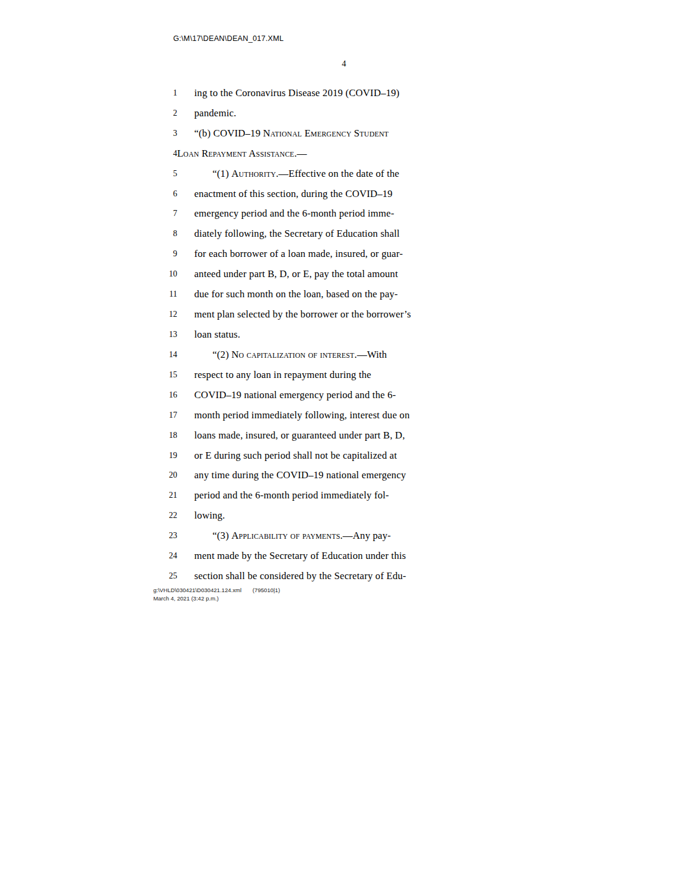G:\M\17\DEAN\DEAN_017.XML
4
| 1 | ing to the Coronavirus Disease 2019 (COVID–19) |
| 2 | pandemic. |
| 3 | “(b) COVID–19 National Emergency Student |
| 4 | Loan Repayment Assistance .— |
| 5 | “(1) Authority .—Effective on the date of the |
| 6 | enactment of this section, during the COVID–19 |
| 7 | emergency period and the 6-month period imme- |
| 8 | diately following, the Secretary of Education shall |
| 9 | for each borrower of a loan made, insured, or guar- |
| 10 | anteed under part B, D, or E, pay the total amount |
| 11 | due for such month on the loan, based on the pay- |
| 12 | ment plan selected by the borrower or the borrower’s |
| 13 | loan status. |
| 14 | “(2) No capitalization of interest .—With |
| 15 | respect to any loan in repayment during the |
| 16 | COVID–19 national emergency period and the 6- |
| 17 | month period immediately following, interest due on |
| 18 | loans made, insured, or guaranteed under part B, D, |
| 19 | or E during such period shall not be capitalized at |
| 20 | any time during the COVID–19 national emergency |
| 21 | period and the 6-month period immediately fol- |
| 22 | lowing. |
| 23 | “(3) Applicability of payments .—Any pay- |
| 24 | ment made by the Secretary of Education under this |
| 25 | section shall be considered by the Secretary of Edu- |
g:\VHLD\030421\D030421.124.xml (795010|1)
March 4, 2021 (3:42 p.m.)